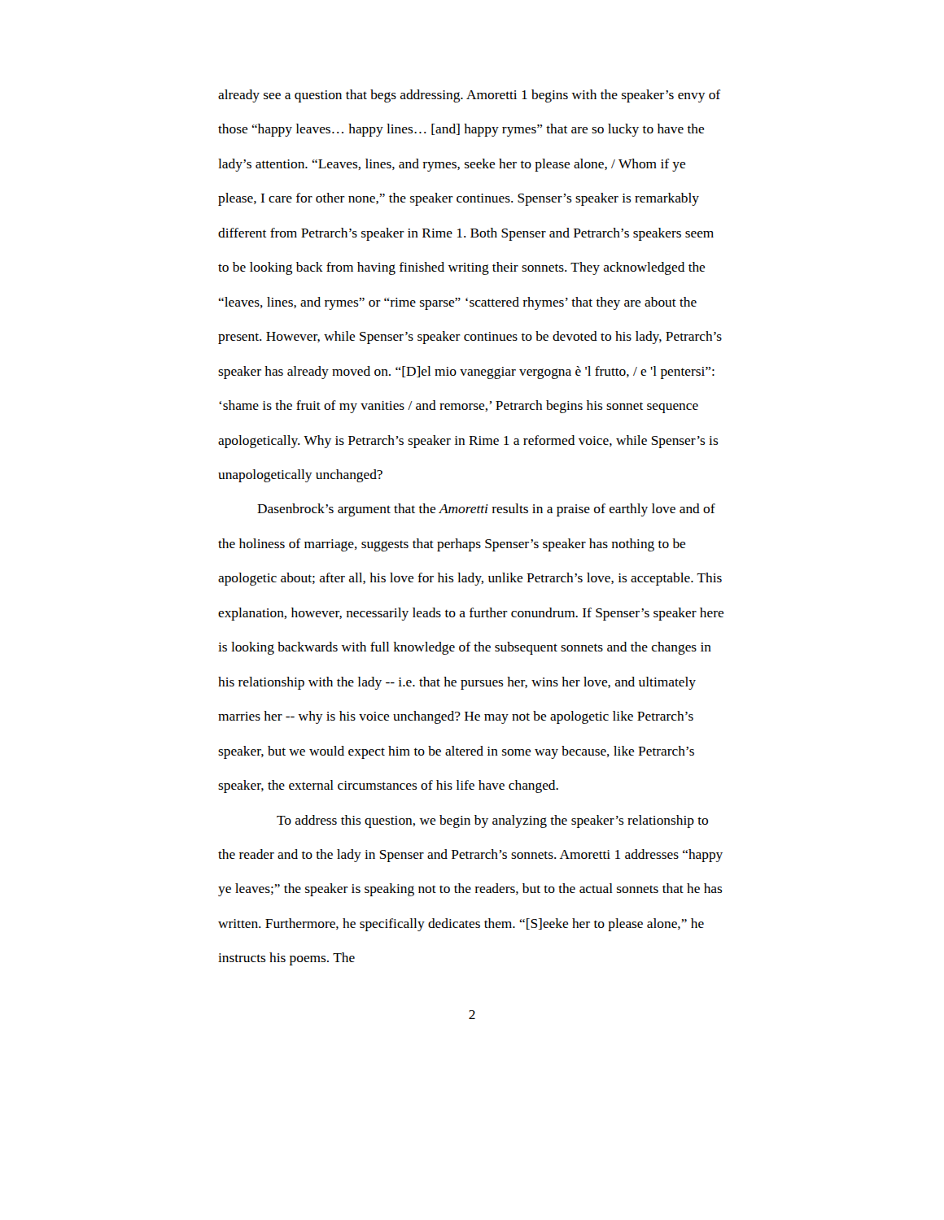already see a question that begs addressing. Amoretti 1 begins with the speaker’s envy of those “happy leaves… happy lines… [and] happy rymes” that are so lucky to have the lady’s attention. “Leaves, lines, and rymes, seeke her to please alone, / Whom if ye please, I care for other none,” the speaker continues. Spenser’s speaker is remarkably different from Petrarch’s speaker in Rime 1. Both Spenser and Petrarch’s speakers seem to be looking back from having finished writing their sonnets. They acknowledged the “leaves, lines, and rymes” or “rime sparse” ‘scattered rhymes’ that they are about the present. However, while Spenser’s speaker continues to be devoted to his lady, Petrarch’s speaker has already moved on. “[D]el mio vaneggiar vergogna è 'l frutto, / e 'l pentersi”: ‘shame is the fruit of my vanities / and remorse,’ Petrarch begins his sonnet sequence apologetically. Why is Petrarch’s speaker in Rime 1 a reformed voice, while Spenser’s is unapologetically unchanged?
Dasenbrock’s argument that the Amoretti results in a praise of earthly love and of the holiness of marriage, suggests that perhaps Spenser’s speaker has nothing to be apologetic about; after all, his love for his lady, unlike Petrarch’s love, is acceptable. This explanation, however, necessarily leads to a further conundrum. If Spenser’s speaker here is looking backwards with full knowledge of the subsequent sonnets and the changes in his relationship with the lady -- i.e. that he pursues her, wins her love, and ultimately marries her -- why is his voice unchanged? He may not be apologetic like Petrarch’s speaker, but we would expect him to be altered in some way because, like Petrarch’s speaker, the external circumstances of his life have changed.
To address this question, we begin by analyzing the speaker’s relationship to the reader and to the lady in Spenser and Petrarch’s sonnets. Amoretti 1 addresses “happy ye leaves;” the speaker is speaking not to the readers, but to the actual sonnets that he has written. Furthermore, he specifically dedicates them. “[S]eeke her to please alone,” he instructs his poems. The
2